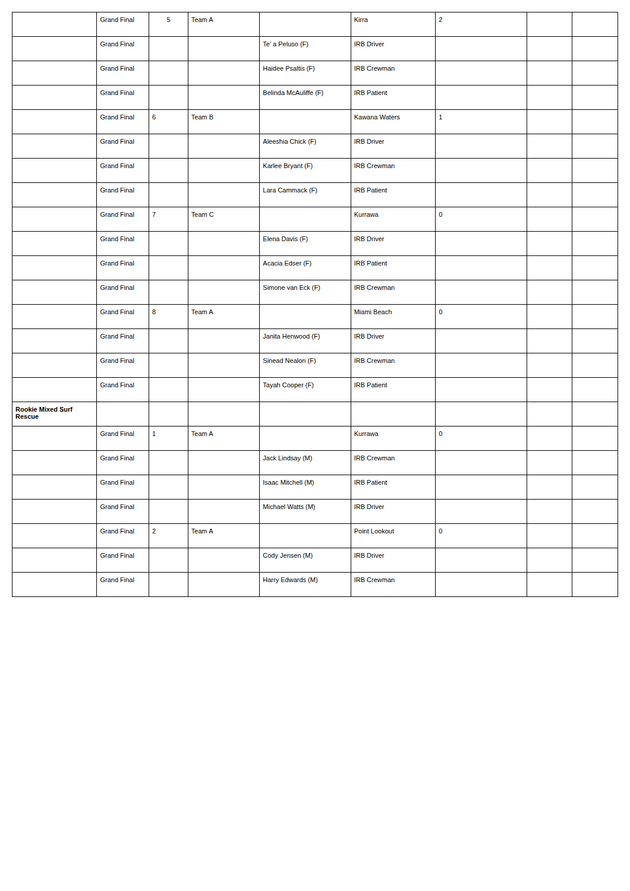| | Grand Final | 5 | Team A | | Kirra | 2 | | |
| | Grand Final | | | Te' a Peluso (F) | IRB Driver | | | |
| | Grand Final | | | Haidee Psaltis (F) | IRB Crewman | | | |
| | Grand Final | | | Belinda McAuliffe (F) | IRB Patient | | | |
| | Grand Final | 6 | Team B | | Kawana Waters | 1 | | |
| | Grand Final | | | Aleeshia Chick (F) | IRB Driver | | | |
| | Grand Final | | | Karlee Bryant (F) | IRB Crewman | | | |
| | Grand Final | | | Lara Cammack (F) | IRB Patient | | | |
| | Grand Final | 7 | Team C | | Kurrawa | 0 | | |
| | Grand Final | | | Elena Davis (F) | IRB Driver | | | |
| | Grand Final | | | Acacia Edser (F) | IRB Patient | | | |
| | Grand Final | | | Simone van Eck (F) | IRB Crewman | | | |
| | Grand Final | 8 | Team A | | Miami Beach | 0 | | |
| | Grand Final | | | Janita Henwood (F) | IRB Driver | | | |
| | Grand Final | | | Sinead Nealon (F) | IRB Crewman | | | |
| | Grand Final | | | Tayah Cooper (F) | IRB Patient | | | |
| Rookie Mixed Surf Rescue | | | | | | | | |
| | Grand Final | 1 | Team A | | Kurrawa | 0 | | |
| | Grand Final | | | Jack Lindsay (M) | IRB Crewman | | | |
| | Grand Final | | | Isaac Mitchell (M) | IRB Patient | | | |
| | Grand Final | | | Michael Watts (M) | IRB Driver | | | |
| | Grand Final | 2 | Team A | | Point Lookout | 0 | | |
| | Grand Final | | | Cody Jensen (M) | IRB Driver | | | |
| | Grand Final | | | Harry Edwards (M) | IRB Crewman | | | |